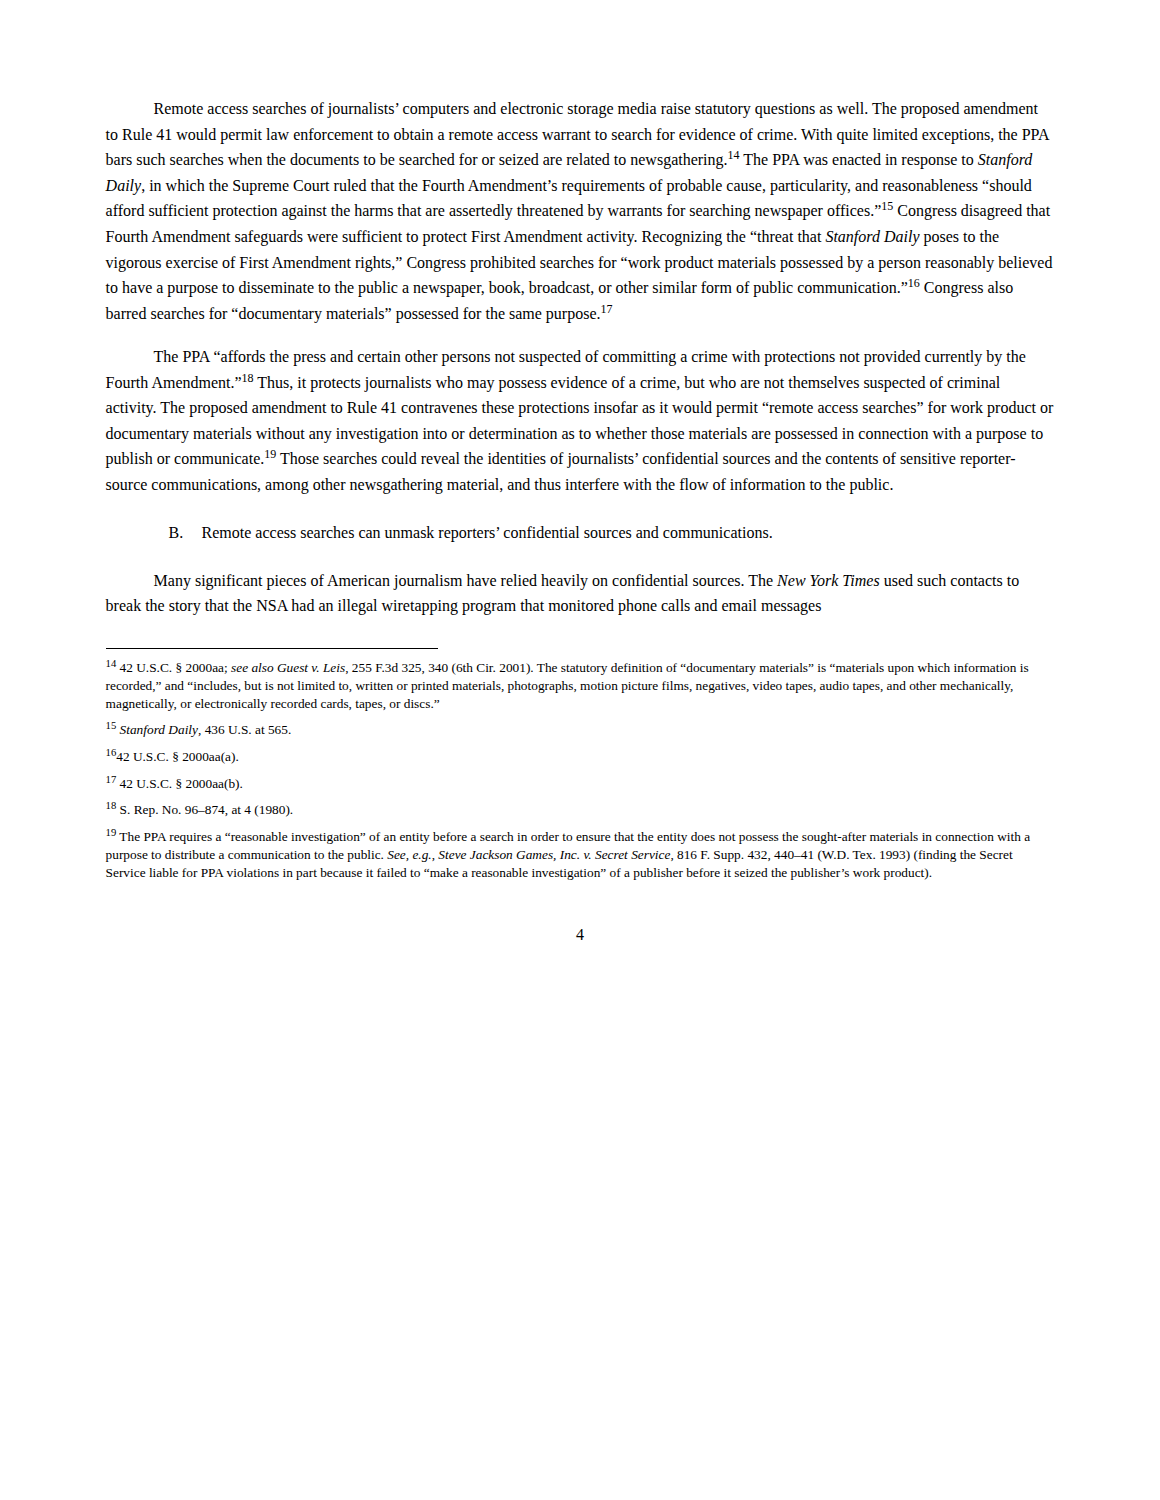Remote access searches of journalists’ computers and electronic storage media raise statutory questions as well. The proposed amendment to Rule 41 would permit law enforcement to obtain a remote access warrant to search for evidence of crime. With quite limited exceptions, the PPA bars such searches when the documents to be searched for or seized are related to newsgathering.14 The PPA was enacted in response to Stanford Daily, in which the Supreme Court ruled that the Fourth Amendment’s requirements of probable cause, particularity, and reasonableness “should afford sufficient protection against the harms that are assertedly threatened by warrants for searching newspaper offices.”15 Congress disagreed that Fourth Amendment safeguards were sufficient to protect First Amendment activity. Recognizing the “threat that Stanford Daily poses to the vigorous exercise of First Amendment rights,” Congress prohibited searches for “work product materials possessed by a person reasonably believed to have a purpose to disseminate to the public a newspaper, book, broadcast, or other similar form of public communication.”16 Congress also barred searches for “documentary materials” possessed for the same purpose.17
The PPA “affords the press and certain other persons not suspected of committing a crime with protections not provided currently by the Fourth Amendment.”18 Thus, it protects journalists who may possess evidence of a crime, but who are not themselves suspected of criminal activity. The proposed amendment to Rule 41 contravenes these protections insofar as it would permit “remote access searches” for work product or documentary materials without any investigation into or determination as to whether those materials are possessed in connection with a purpose to publish or communicate.19 Those searches could reveal the identities of journalists’ confidential sources and the contents of sensitive reporter-source communications, among other newsgathering material, and thus interfere with the flow of information to the public.
Remote access searches can unmask reporters’ confidential sources and communications.
Many significant pieces of American journalism have relied heavily on confidential sources. The New York Times used such contacts to break the story that the NSA had an illegal wiretapping program that monitored phone calls and email messages
14 42 U.S.C. § 2000aa; see also Guest v. Leis, 255 F.3d 325, 340 (6th Cir. 2001). The statutory definition of “documentary materials” is “materials upon which information is recorded,” and “includes, but is not limited to, written or printed materials, photographs, motion picture films, negatives, video tapes, audio tapes, and other mechanically, magnetically, or electronically recorded cards, tapes, or discs.”
15 Stanford Daily, 436 U.S. at 565.
1642 U.S.C. § 2000aa(a).
17 42 U.S.C. § 2000aa(b).
18 S. Rep. No. 96–874, at 4 (1980).
19 The PPA requires a “reasonable investigation” of an entity before a search in order to ensure that the entity does not possess the sought-after materials in connection with a purpose to distribute a communication to the public. See, e.g., Steve Jackson Games, Inc. v. Secret Service, 816 F. Supp. 432, 440–41 (W.D. Tex. 1993) (finding the Secret Service liable for PPA violations in part because it failed to “make a reasonable investigation” of a publisher before it seized the publisher’s work product).
4